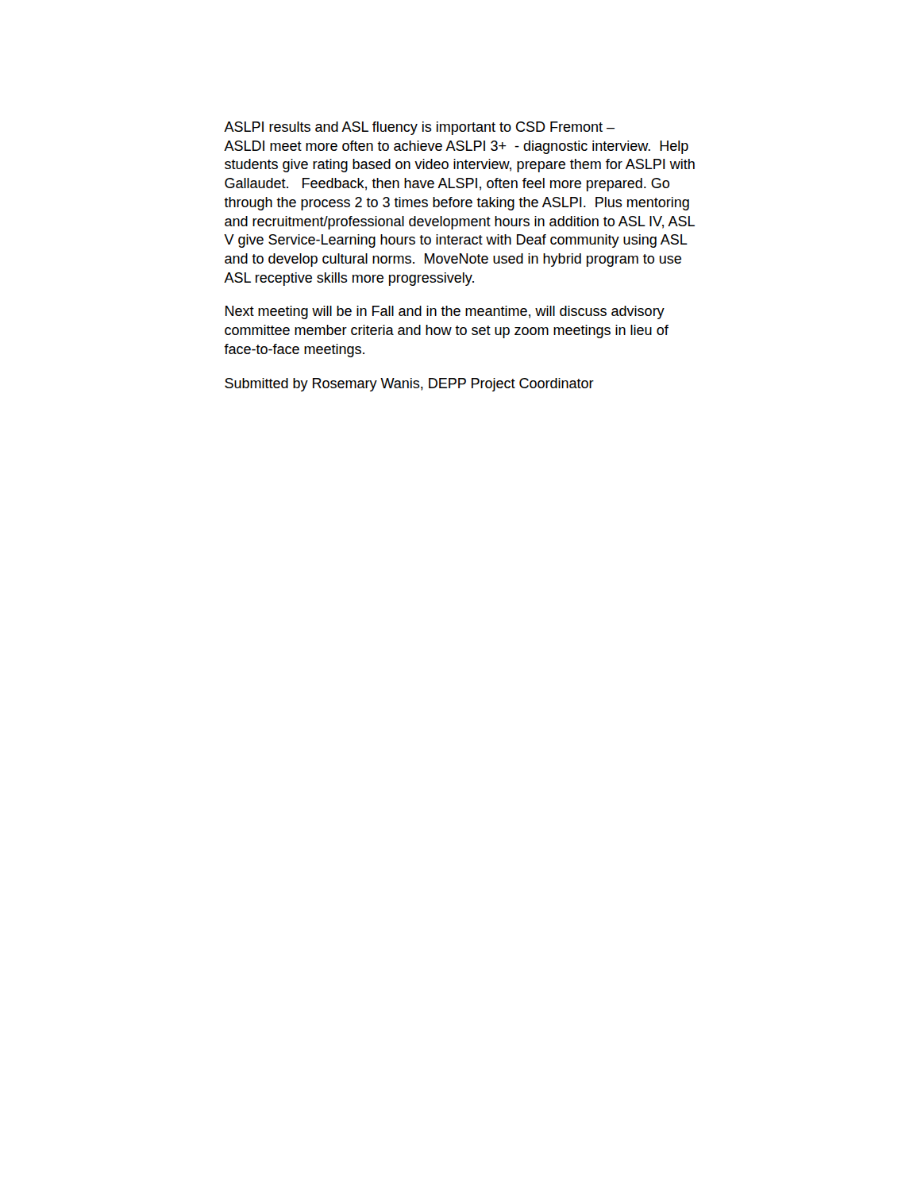ASLPI results and ASL fluency is important to CSD Fremont –
ASLDI meet more often to achieve ASLPI 3+ - diagnostic interview. Help students give rating based on video interview, prepare them for ASLPI with Gallaudet. Feedback, then have ALSPI, often feel more prepared. Go through the process 2 to 3 times before taking the ASLPI. Plus mentoring and recruitment/professional development hours in addition to ASL IV, ASL V give Service-Learning hours to interact with Deaf community using ASL and to develop cultural norms. MoveNote used in hybrid program to use ASL receptive skills more progressively.
Next meeting will be in Fall and in the meantime, will discuss advisory committee member criteria and how to set up zoom meetings in lieu of face-to-face meetings.
Submitted by Rosemary Wanis, DEPP Project Coordinator